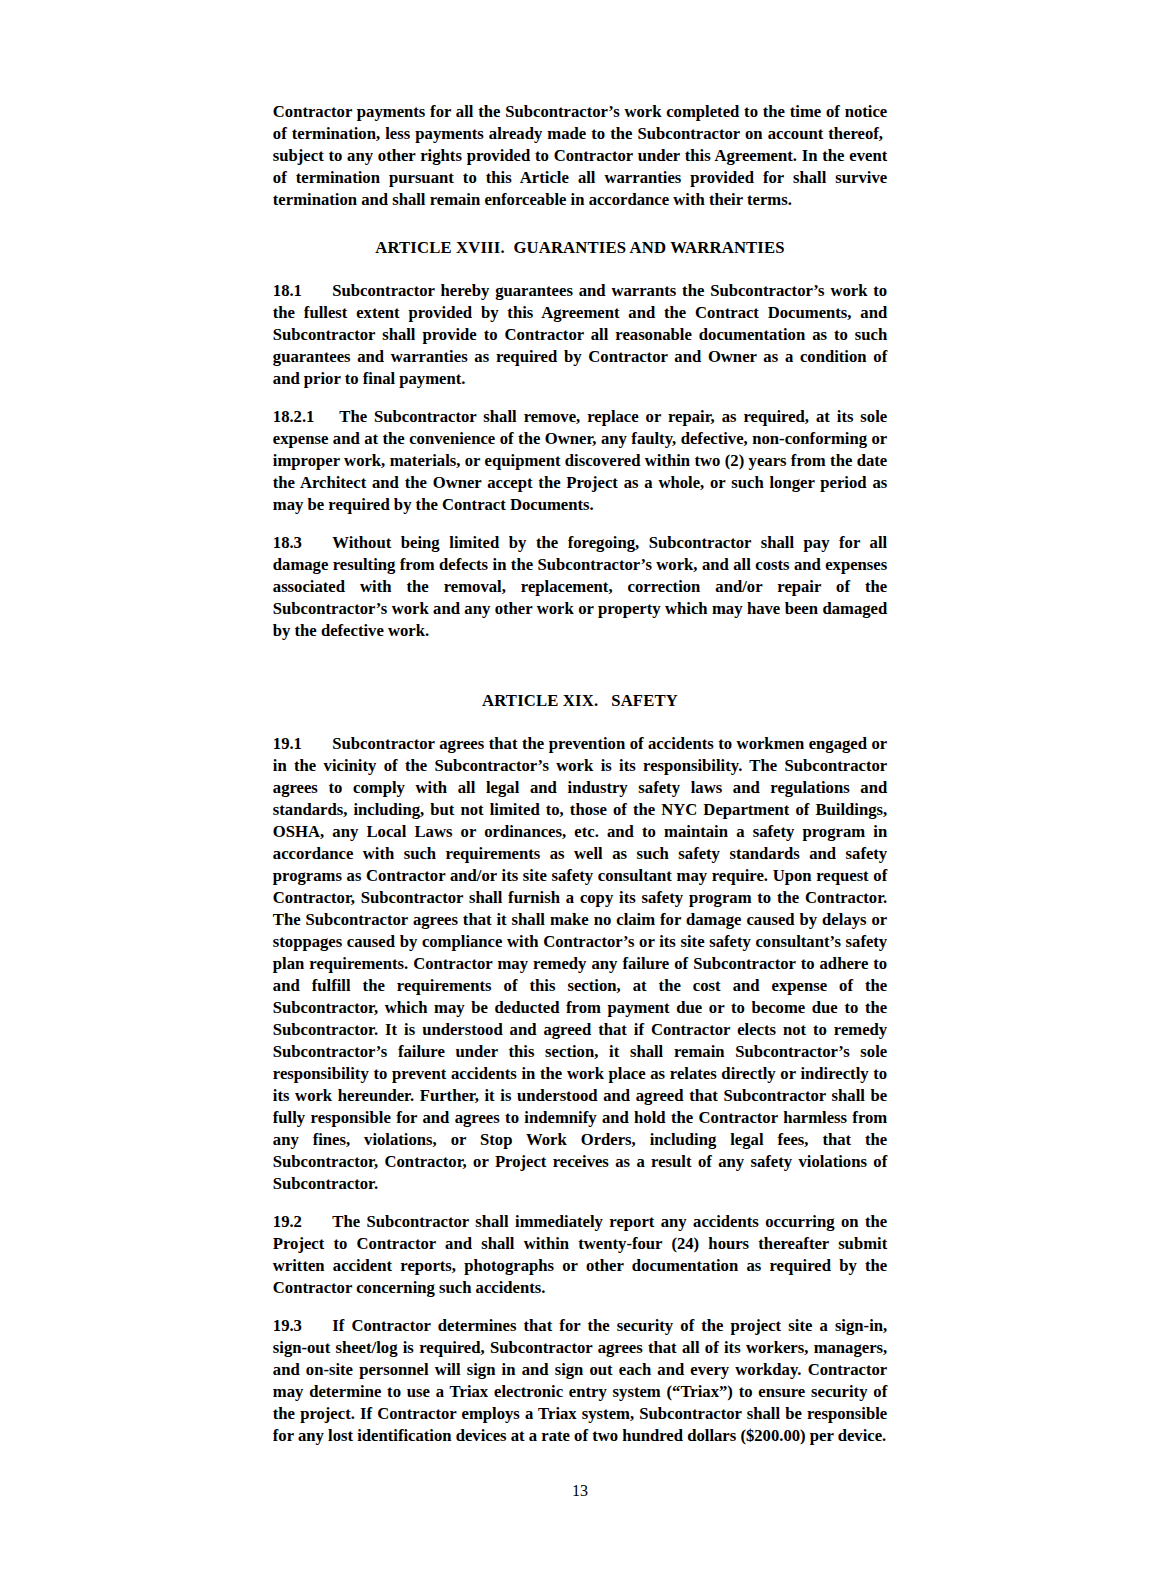Contractor payments for all the Subcontractor’s work completed to the time of notice of termination, less payments already made to the Subcontractor on account thereof, subject to any other rights provided to Contractor under this Agreement. In the event of termination pursuant to this Article all warranties provided for shall survive termination and shall remain enforceable in accordance with their terms.
ARTICLE XVIII. GUARANTIES AND WARRANTIES
18.1 Subcontractor hereby guarantees and warrants the Subcontractor’s work to the fullest extent provided by this Agreement and the Contract Documents, and Subcontractor shall provide to Contractor all reasonable documentation as to such guarantees and warranties as required by Contractor and Owner as a condition of and prior to final payment.
18.2.1 The Subcontractor shall remove, replace or repair, as required, at its sole expense and at the convenience of the Owner, any faulty, defective, non-conforming or improper work, materials, or equipment discovered within two (2) years from the date the Architect and the Owner accept the Project as a whole, or such longer period as may be required by the Contract Documents.
18.3 Without being limited by the foregoing, Subcontractor shall pay for all damage resulting from defects in the Subcontractor’s work, and all costs and expenses associated with the removal, replacement, correction and/or repair of the Subcontractor’s work and any other work or property which may have been damaged by the defective work.
ARTICLE XIX. SAFETY
19.1 Subcontractor agrees that the prevention of accidents to workmen engaged or in the vicinity of the Subcontractor’s work is its responsibility. The Subcontractor agrees to comply with all legal and industry safety laws and regulations and standards, including, but not limited to, those of the NYC Department of Buildings, OSHA, any Local Laws or ordinances, etc. and to maintain a safety program in accordance with such requirements as well as such safety standards and safety programs as Contractor and/or its site safety consultant may require. Upon request of Contractor, Subcontractor shall furnish a copy its safety program to the Contractor. The Subcontractor agrees that it shall make no claim for damage caused by delays or stoppages caused by compliance with Contractor’s or its site safety consultant’s safety plan requirements. Contractor may remedy any failure of Subcontractor to adhere to and fulfill the requirements of this section, at the cost and expense of the Subcontractor, which may be deducted from payment due or to become due to the Subcontractor. It is understood and agreed that if Contractor elects not to remedy Subcontractor’s failure under this section, it shall remain Subcontractor’s sole responsibility to prevent accidents in the work place as relates directly or indirectly to its work hereunder. Further, it is understood and agreed that Subcontractor shall be fully responsible for and agrees to indemnify and hold the Contractor harmless from any fines, violations, or Stop Work Orders, including legal fees, that the Subcontractor, Contractor, or Project receives as a result of any safety violations of Subcontractor.
19.2 The Subcontractor shall immediately report any accidents occurring on the Project to Contractor and shall within twenty-four (24) hours thereafter submit written accident reports, photographs or other documentation as required by the Contractor concerning such accidents.
19.3 If Contractor determines that for the security of the project site a sign-in, sign-out sheet/log is required, Subcontractor agrees that all of its workers, managers, and on-site personnel will sign in and sign out each and every workday. Contractor may determine to use a Triax electronic entry system (“Triax”) to ensure security of the project. If Contractor employs a Triax system, Subcontractor shall be responsible for any lost identification devices at a rate of two hundred dollars ($200.00) per device.
13